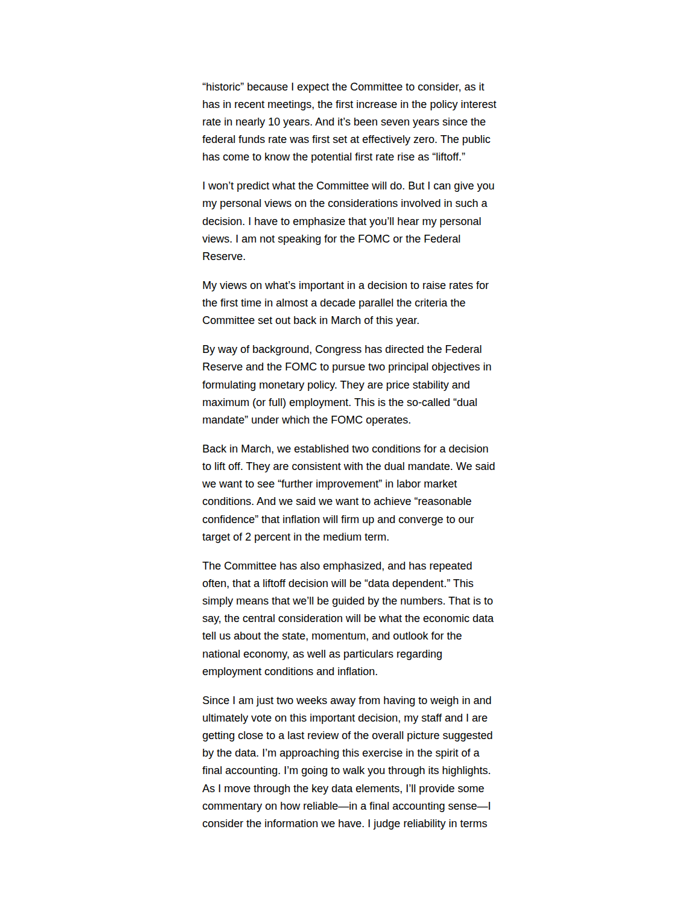“historic” because I expect the Committee to consider, as it has in recent meetings, the first increase in the policy interest rate in nearly 10 years. And it’s been seven years since the federal funds rate was first set at effectively zero. The public has come to know the potential first rate rise as “liftoff.”
I won’t predict what the Committee will do. But I can give you my personal views on the considerations involved in such a decision. I have to emphasize that you’ll hear my personal views. I am not speaking for the FOMC or the Federal Reserve.
My views on what’s important in a decision to raise rates for the first time in almost a decade parallel the criteria the Committee set out back in March of this year.
By way of background, Congress has directed the Federal Reserve and the FOMC to pursue two principal objectives in formulating monetary policy. They are price stability and maximum (or full) employment. This is the so-called “dual mandate” under which the FOMC operates.
Back in March, we established two conditions for a decision to lift off. They are consistent with the dual mandate. We said we want to see “further improvement” in labor market conditions. And we said we want to achieve “reasonable confidence” that inflation will firm up and converge to our target of 2 percent in the medium term.
The Committee has also emphasized, and has repeated often, that a liftoff decision will be “data dependent.” This simply means that we’ll be guided by the numbers. That is to say, the central consideration will be what the economic data tell us about the state, momentum, and outlook for the national economy, as well as particulars regarding employment conditions and inflation.
Since I am just two weeks away from having to weigh in and ultimately vote on this important decision, my staff and I are getting close to a last review of the overall picture suggested by the data. I’m approaching this exercise in the spirit of a final accounting. I’m going to walk you through its highlights. As I move through the key data elements, I’ll provide some commentary on how reliable—in a final accounting sense—I consider the information we have. I judge reliability in terms